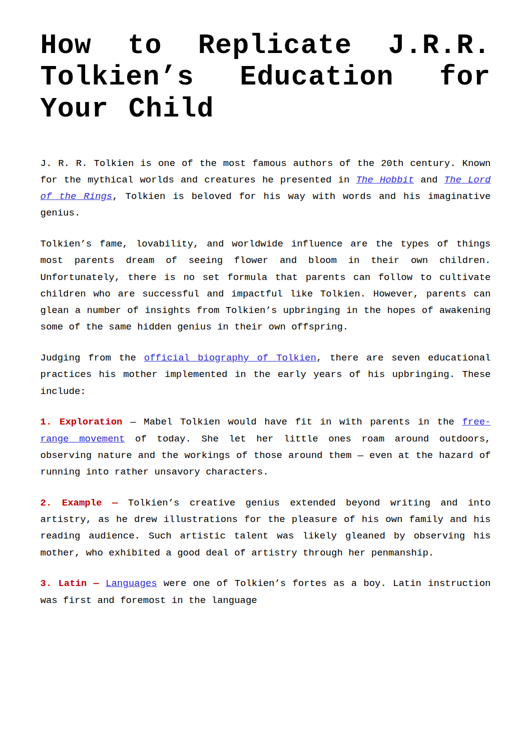How to Replicate J.R.R. Tolkien’s Education for Your Child
J. R. R. Tolkien is one of the most famous authors of the 20th century. Known for the mythical worlds and creatures he presented in The Hobbit and The Lord of the Rings, Tolkien is beloved for his way with words and his imaginative genius.
Tolkien’s fame, lovability, and worldwide influence are the types of things most parents dream of seeing flower and bloom in their own children. Unfortunately, there is no set formula that parents can follow to cultivate children who are successful and impactful like Tolkien. However, parents can glean a number of insights from Tolkien’s upbringing in the hopes of awakening some of the same hidden genius in their own offspring.
Judging from the official biography of Tolkien, there are seven educational practices his mother implemented in the early years of his upbringing. These include:
1. Exploration — Mabel Tolkien would have fit in with parents in the free-range movement of today. She let her little ones roam around outdoors, observing nature and the workings of those around them — even at the hazard of running into rather unsavory characters.
2. Example — Tolkien’s creative genius extended beyond writing and into artistry, as he drew illustrations for the pleasure of his own family and his reading audience. Such artistic talent was likely gleaned by observing his mother, who exhibited a good deal of artistry through her penmanship.
3. Latin — Languages were one of Tolkien’s fortes as a boy. Latin instruction was first and foremost in the language